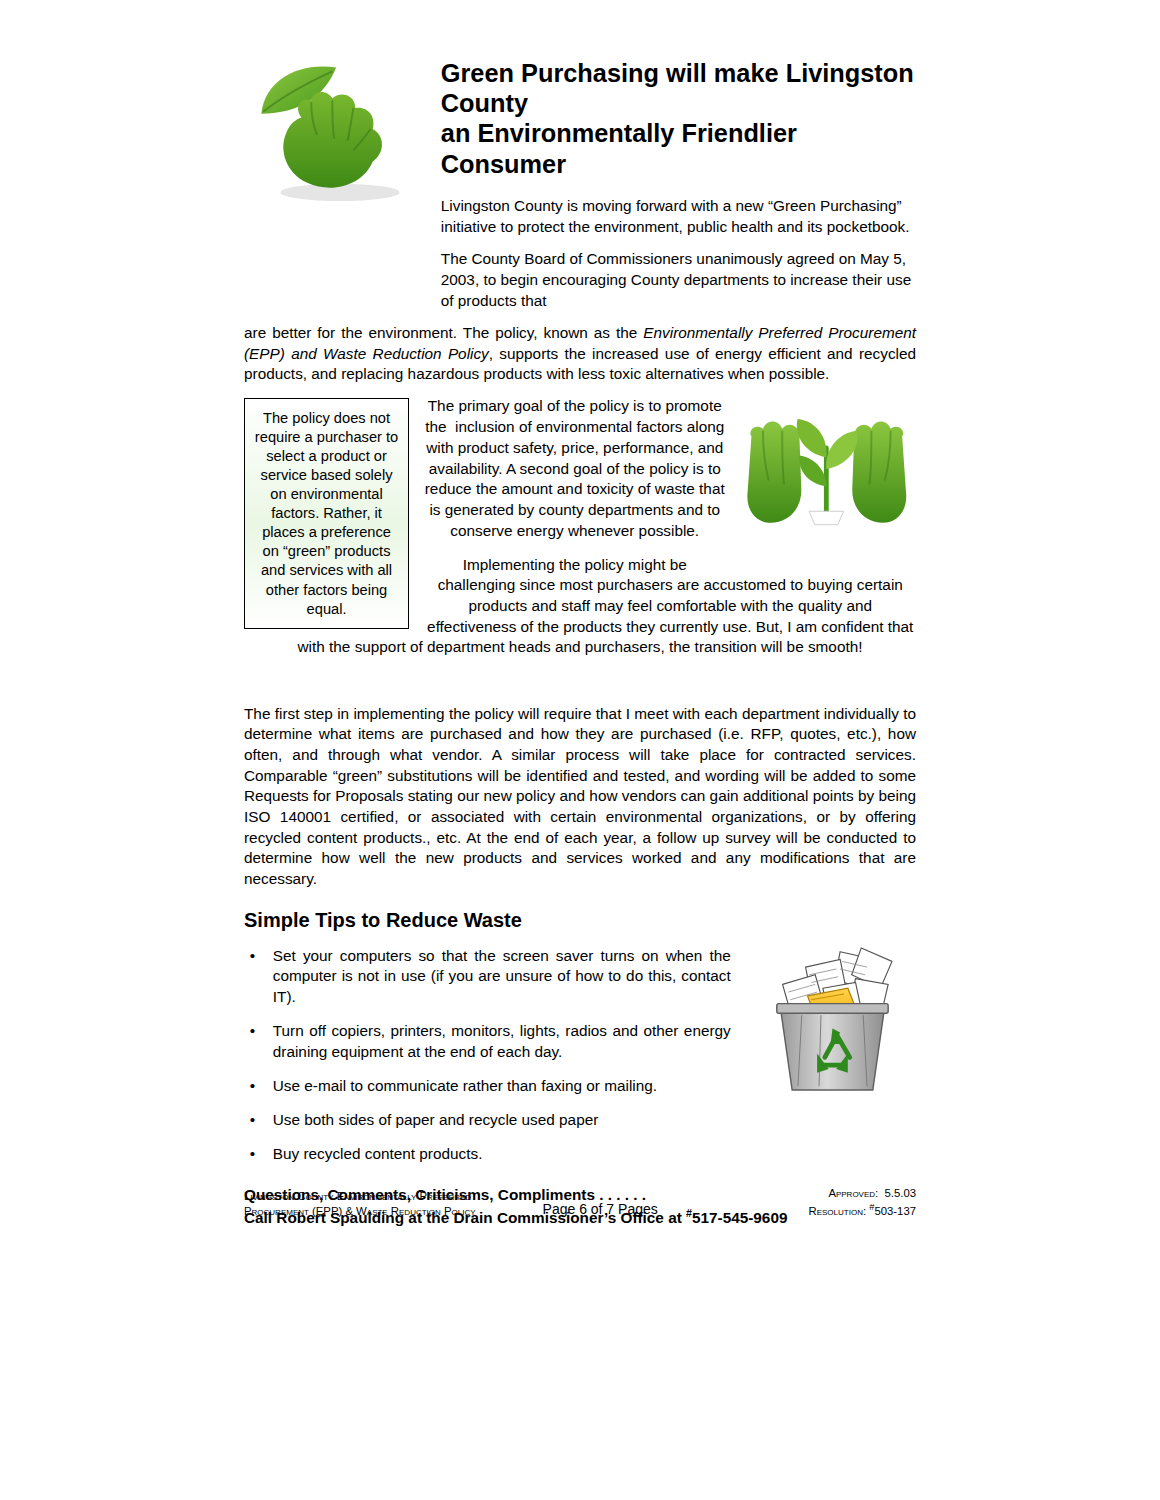Green Purchasing will make Livingston County
an Environmentally Friendlier Consumer
Livingston County is moving forward with a new “Green Purchasing” initiative to protect the environment, public health and its pocketbook.
The County Board of Commissioners unanimously agreed on May 5, 2003, to begin encouraging County departments to increase their use of products that
are better for the environment. The policy, known as the Environmentally Preferred Procurement (EPP) and Waste Reduction Policy, supports the increased use of energy efficient and recycled products, and replacing hazardous products with less toxic alternatives when possible.
The policy does not require a purchaser to select a product or service based solely on environmental factors. Rather, it places a preference on “green” products and services with all other factors being equal.
The primary goal of the policy is to promote the inclusion of environmental factors along with product safety, price, performance, and availability. A second goal of the policy is to reduce the amount and toxicity of waste that is generated by county departments and to conserve energy whenever possible.
Implementing the policy might be challenging since most purchasers are accustomed to buying certain products and staff may feel comfortable with the quality and effectiveness of the products they currently use. But, I am confident that with the support of department heads and purchasers, the transition will be smooth!
The first step in implementing the policy will require that I meet with each department individually to determine what items are purchased and how they are purchased (i.e. RFP, quotes, etc.), how often, and through what vendor. A similar process will take place for contracted services. Comparable “green” substitutions will be identified and tested, and wording will be added to some Requests for Proposals stating our new policy and how vendors can gain additional points by being ISO 140001 certified, or associated with certain environmental organizations, or by offering recycled content products., etc. At the end of each year, a follow up survey will be conducted to determine how well the new products and services worked and any modifications that are necessary.
Simple Tips to Reduce Waste
Set your computers so that the screen saver turns on when the computer is not in use (if you are unsure of how to do this, contact IT).
Turn off copiers, printers, monitors, lights, radios and other energy draining equipment at the end of each day.
Use e-mail to communicate rather than faxing or mailing.
Use both sides of paper and recycle used paper
Buy recycled content products.
Questions, Comments, Criticisms, Compliments . . . . . .
Call Robert Spaulding at the Drain Commissioner’s Office at #517-545-9609
| Livingston County Environmentally Preferred Procurement (EPP) & Waste Reduction Policy | Page 6 of 7 Pages | Approved: 5.5.03 Resolution: # 503-137 |